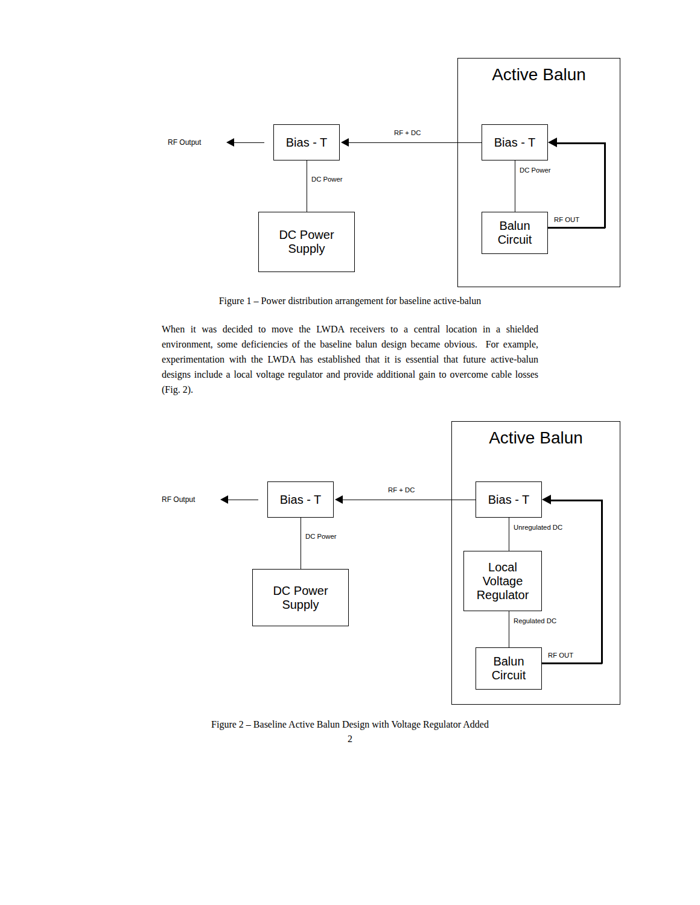Active Balun
Bias - T
Bias - T
DC Power
Supply
Balun
Circuit
RF + DC
RF Output
DC Power
DC Power
RF OUT
Figure 1 – Power distribution arrangement for baseline active-balun
When it was decided to move the LWDA receivers to a central location in a shielded environment, some deficiencies of the baseline balun design became obvious. For example, experimentation with the LWDA has established that it is essential that future active-balun designs include a local voltage regulator and provide additional gain to overcome cable losses (Fig. 2).
Active Balun
Bias - T
Bias - T
DC Power
Supply
Local
Voltage
Regulator
Balun
Circuit
RF + DC
RF Output
DC Power
Unregulated DC
Regulated DC
RF OUT
Figure 2 – Baseline Active Balun Design with Voltage Regulator Added
2